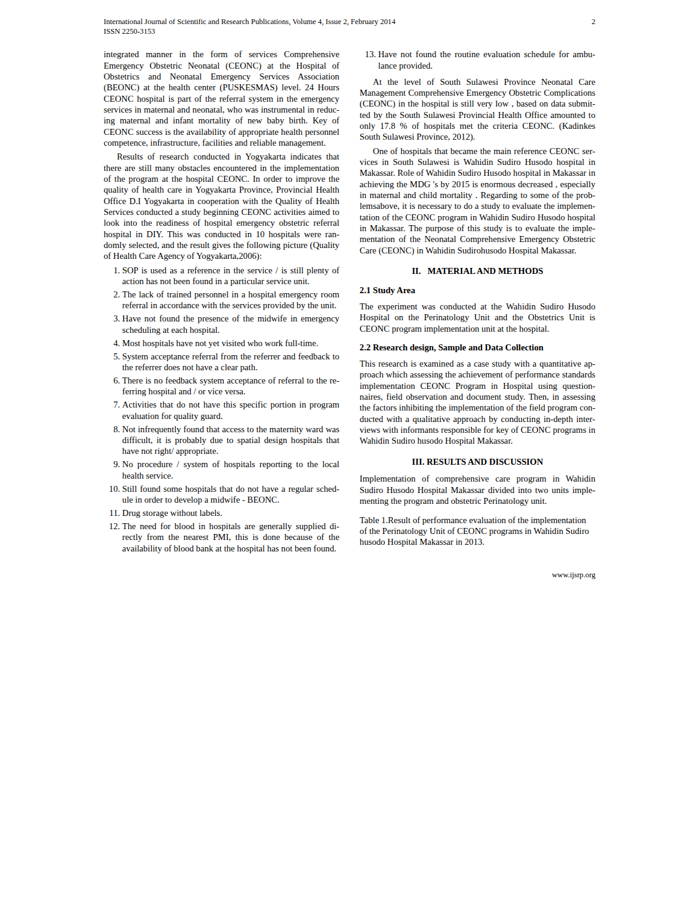International Journal of Scientific and Research Publications, Volume 4, Issue 2, February 2014
ISSN 2250-3153
2
integrated manner in the form of services Comprehensive Emergency Obstetric Neonatal (CEONC) at the Hospital of Obstetrics and Neonatal Emergency Services Association (BEONC) at the health center (PUSKESMAS) level. 24 Hours CEONC hospital is part of the referral system in the emergency services in maternal and neonatal, who was instrumental in reducing maternal and infant mortality of new baby birth. Key of CEONC success is the availability of appropriate health personnel competence, infrastructure, facilities and reliable management.
Results of research conducted in Yogyakarta indicates that there are still many obstacles encountered in the implementation of the program at the hospital CEONC. In order to improve the quality of health care in Yogyakarta Province, Provincial Health Office D.I Yogyakarta in cooperation with the Quality of Health Services conducted a study beginning CEONC activities aimed to look into the readiness of hospital emergency obstetric referral hospital in DIY. This was conducted in 10 hospitals were randomly selected, and the result gives the following picture (Quality of Health Care Agency of Yogyakarta,2006):
SOP is used as a reference in the service / is still plenty of action has not been found in a particular service unit.
The lack of trained personnel in a hospital emergency room referral in accordance with the services provided by the unit.
Have not found the presence of the midwife in emergency scheduling at each hospital.
Most hospitals have not yet visited who work full-time.
System acceptance referral from the referrer and feedback to the referrer does not have a clear path.
There is no feedback system acceptance of referral to the referring hospital and / or vice versa.
Activities that do not have this specific portion in program evaluation for quality guard.
Not infrequently found that access to the maternity ward was difficult, it is probably due to spatial design hospitals that have not right/ appropriate.
No procedure / system of hospitals reporting to the local health service.
Still found some hospitals that do not have a regular schedule in order to develop a midwife - BEONC.
Drug storage without labels.
The need for blood in hospitals are generally supplied directly from the nearest PMI, this is done because of the availability of blood bank at the hospital has not been found.
Have not found the routine evaluation schedule for ambulance provided.
At the level of South Sulawesi Province Neonatal Care Management Comprehensive Emergency Obstetric Complications (CEONC) in the hospital is still very low , based on data submitted by the South Sulawesi Provincial Health Office amounted to only 17.8 % of hospitals met the criteria CEONC. (Kadinkes South Sulawesi Province, 2012).
One of hospitals that became the main reference CEONC services in South Sulawesi is Wahidin Sudiro Husodo hospital in Makassar. Role of Wahidin Sudiro Husodo hospital in Makassar in achieving the MDG 's by 2015 is enormous decreased , especially in maternal and child mortality . Regarding to some of the problemsabove, it is necessary to do a study to evaluate the implementation of the CEONC program in Wahidin Sudiro Husodo hospital in Makassar. The purpose of this study is to evaluate the implementation of the Neonatal Comprehensive Emergency Obstetric Care (CEONC) in Wahidin Sudirohusodo Hospital Makassar.
II. Material and Methods
2.1 Study Area
The experiment was conducted at the Wahidin Sudiro Husodo Hospital on the Perinatology Unit and the Obstetrics Unit is CEONC program implementation unit at the hospital.
2.2 Research design, Sample and Data Collection
This research is examined as a case study with a quantitative approach which assessing the achievement of performance standards implementation CEONC Program in Hospital using questionnaires, field observation and document study. Then, in assessing the factors inhibiting the implementation of the field program conducted with a qualitative approach by conducting in-depth interviews with informants responsible for key of CEONC programs in Wahidin Sudiro husodo Hospital Makassar.
III. Results and Discussion
Implementation of comprehensive care program in Wahidin Sudiro Husodo Hospital Makassar divided into two units implementing the program and obstetric Perinatology unit.
Table 1.Result of performance evaluation of the implementation of the Perinatology Unit of CEONC programs in Wahidin Sudiro husodo Hospital Makassar in 2013.
www.ijsrp.org